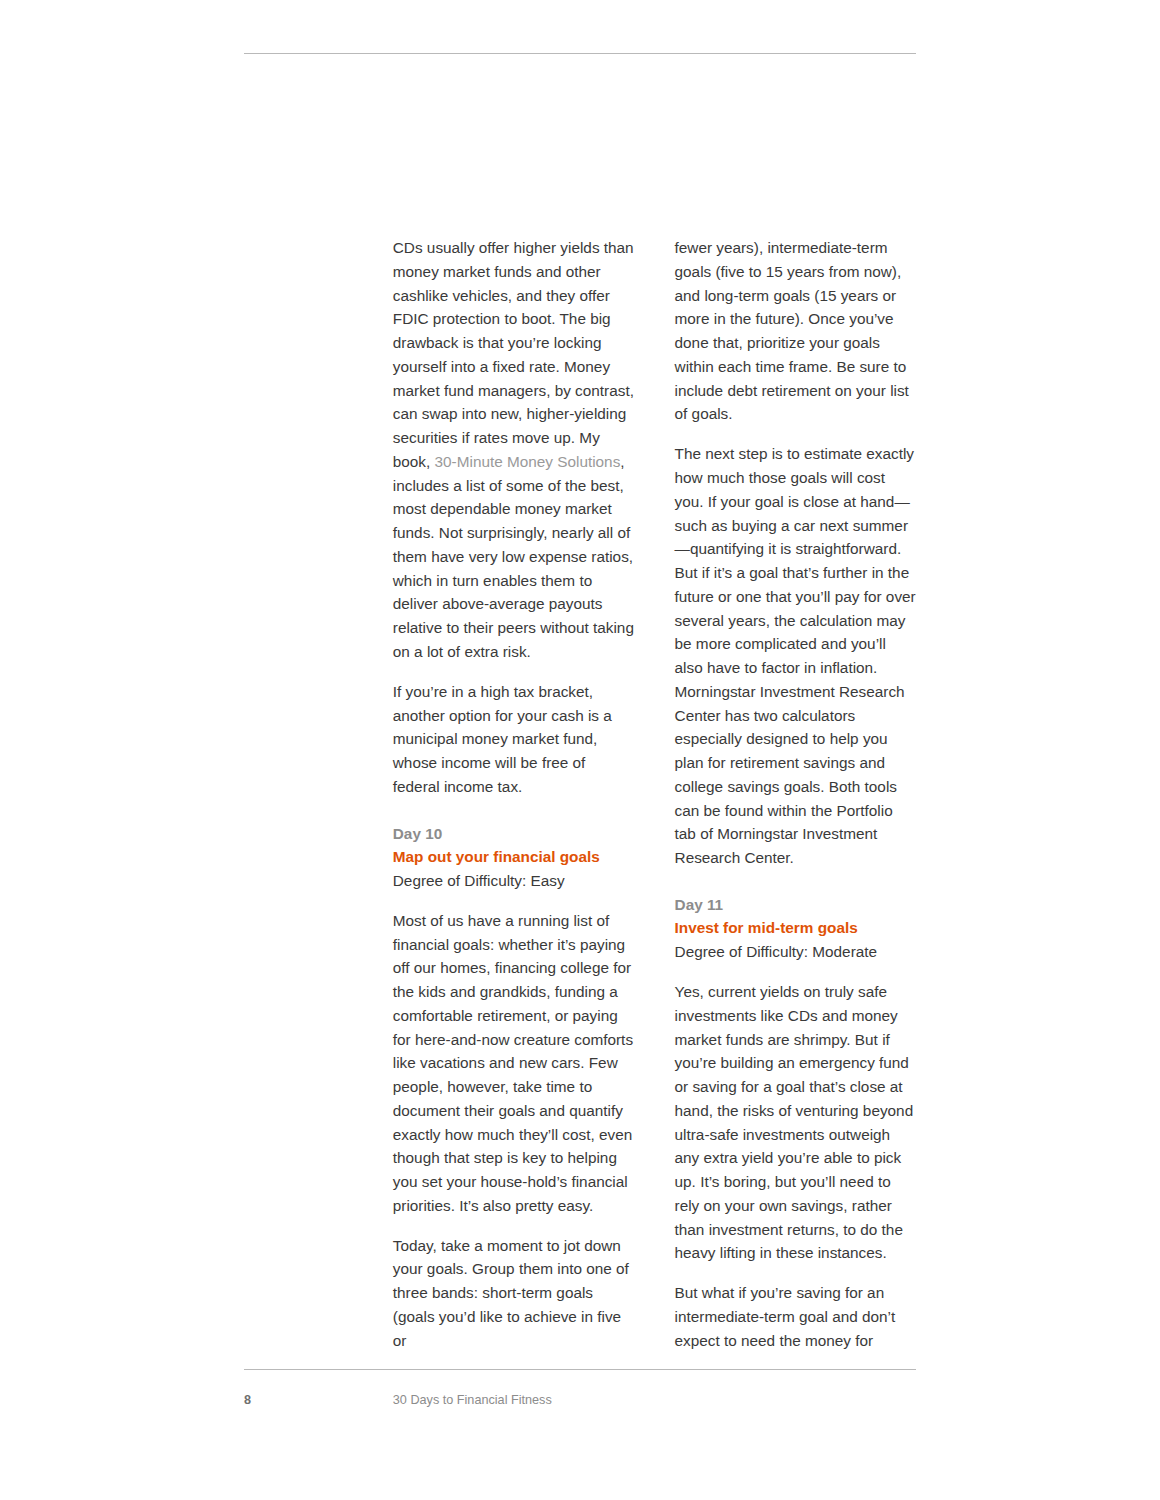CDs usually offer higher yields than money market funds and other cashlike vehicles, and they offer FDIC protection to boot. The big drawback is that you’re locking yourself into a fixed rate. Money market fund managers, by contrast, can swap into new, higher-yielding securities if rates move up. My book, 30-Minute Money Solutions, includes a list of some of the best, most dependable money market funds. Not surprisingly, nearly all of them have very low expense ratios, which in turn enables them to deliver above-average payouts relative to their peers without taking on a lot of extra risk.
If you’re in a high tax bracket, another option for your cash is a municipal money market fund, whose income will be free of federal income tax.
Day 10
Map out your financial goals
Degree of Difficulty: Easy
Most of us have a running list of financial goals: whether it’s paying off our homes, financing college for the kids and grandkids, funding a comfortable retirement, or paying for here-and-now creature comforts like vacations and new cars. Few people, however, take time to document their goals and quantify exactly how much they’ll cost, even though that step is key to helping you set your house-hold’s financial priorities. It’s also pretty easy.
Today, take a moment to jot down your goals. Group them into one of three bands: short-term goals (goals you’d like to achieve in five or
fewer years), intermediate-term goals (five to 15 years from now), and long-term goals (15 years or more in the future). Once you’ve done that, prioritize your goals within each time frame. Be sure to include debt retirement on your list of goals.
The next step is to estimate exactly how much those goals will cost you. If your goal is close at hand—such as buying a car next summer—quantifying it is straightforward. But if it’s a goal that’s further in the future or one that you’ll pay for over several years, the calculation may be more complicated and you’ll also have to factor in inflation. Morningstar Investment Research Center has two calculators especially designed to help you plan for retirement savings and college savings goals. Both tools can be found within the Portfolio tab of Morningstar Investment Research Center.
Day 11
Invest for mid-term goals
Degree of Difficulty: Moderate
Yes, current yields on truly safe investments like CDs and money market funds are shrimpy. But if you’re building an emergency fund or saving for a goal that’s close at hand, the risks of venturing beyond ultra-safe investments outweigh any extra yield you’re able to pick up. It’s boring, but you’ll need to rely on your own savings, rather than investment returns, to do the heavy lifting in these instances.
But what if you’re saving for an intermediate-term goal and don’t expect to need the money for
8
30 Days to Financial Fitness